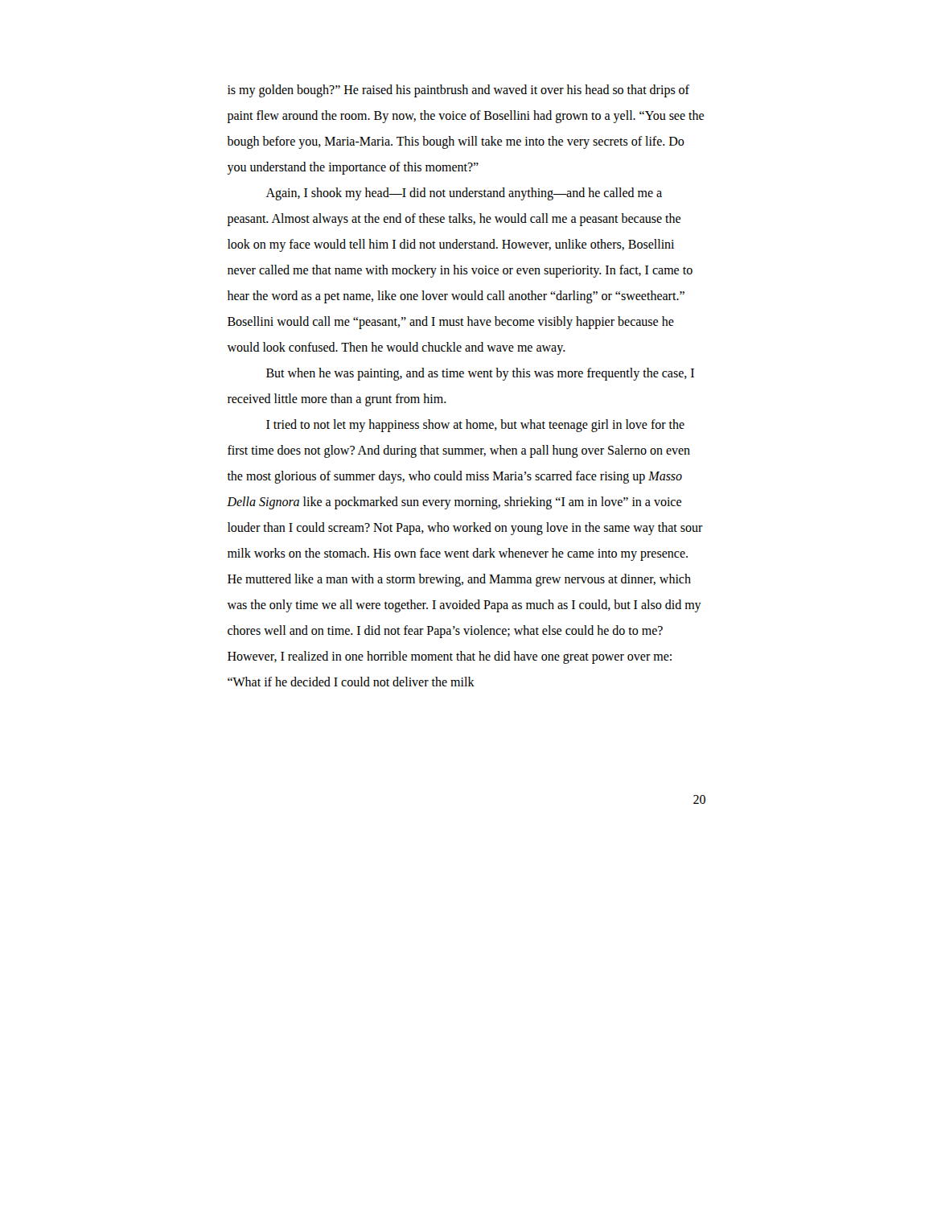is my golden bough?” He raised his paintbrush and waved it over his head so that drips of paint flew around the room. By now, the voice of Bosellini had grown to a yell. “You see the bough before you, Maria-Maria. This bough will take me into the very secrets of life. Do you understand the importance of this moment?”
Again, I shook my head—I did not understand anything—and he called me a peasant. Almost always at the end of these talks, he would call me a peasant because the look on my face would tell him I did not understand. However, unlike others, Bosellini never called me that name with mockery in his voice or even superiority. In fact, I came to hear the word as a pet name, like one lover would call another “darling” or “sweetheart.” Bosellini would call me “peasant,” and I must have become visibly happier because he would look confused. Then he would chuckle and wave me away.
But when he was painting, and as time went by this was more frequently the case, I received little more than a grunt from him.
I tried to not let my happiness show at home, but what teenage girl in love for the first time does not glow? And during that summer, when a pall hung over Salerno on even the most glorious of summer days, who could miss Maria’s scarred face rising up Masso Della Signora like a pockmarked sun every morning, shrieking “I am in love” in a voice louder than I could scream? Not Papa, who worked on young love in the same way that sour milk works on the stomach. His own face went dark whenever he came into my presence. He muttered like a man with a storm brewing, and Mamma grew nervous at dinner, which was the only time we all were together. I avoided Papa as much as I could, but I also did my chores well and on time. I did not fear Papa’s violence; what else could he do to me? However, I realized in one horrible moment that he did have one great power over me: “What if he decided I could not deliver the milk
20